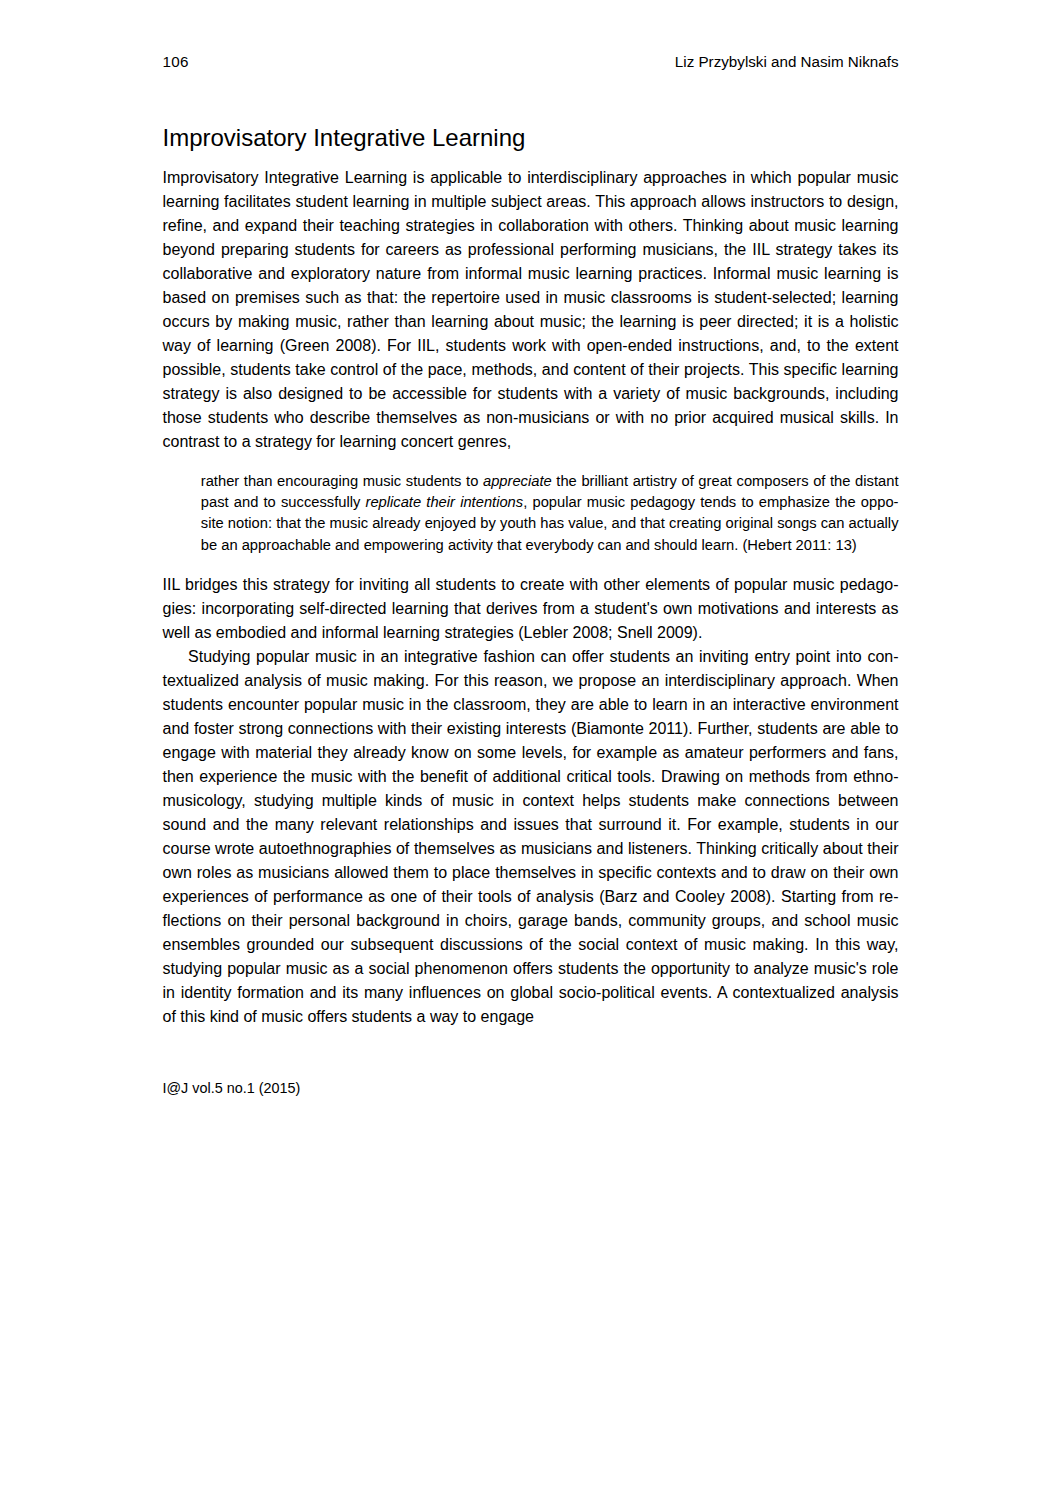106 Liz Przybylski and Nasim Niknafs
Improvisatory Integrative Learning
Improvisatory Integrative Learning is applicable to interdisciplinary approaches in which popular music learning facilitates student learning in multiple subject areas. This approach allows instructors to design, refine, and expand their teaching strategies in collaboration with others. Thinking about music learning beyond preparing students for careers as professional performing musicians, the IIL strategy takes its collaborative and exploratory nature from informal music learning practices. Informal music learning is based on premises such as that: the repertoire used in music classrooms is student-selected; learning occurs by making music, rather than learning about music; the learning is peer directed; it is a holistic way of learning (Green 2008). For IIL, students work with open-ended instructions, and, to the extent possible, students take control of the pace, methods, and content of their projects. This specific learning strategy is also designed to be accessible for students with a variety of music backgrounds, including those students who describe themselves as non-musicians or with no prior acquired musical skills. In contrast to a strategy for learning concert genres,
rather than encouraging music students to appreciate the brilliant artistry of great composers of the distant past and to successfully replicate their intentions, popular music pedagogy tends to emphasize the opposite notion: that the music already enjoyed by youth has value, and that creating original songs can actually be an approachable and empowering activity that everybody can and should learn. (Hebert 2011: 13)
IIL bridges this strategy for inviting all students to create with other elements of popular music pedagogies: incorporating self-directed learning that derives from a student's own motivations and interests as well as embodied and informal learning strategies (Lebler 2008; Snell 2009).
Studying popular music in an integrative fashion can offer students an inviting entry point into contextualized analysis of music making. For this reason, we propose an interdisciplinary approach. When students encounter popular music in the classroom, they are able to learn in an interactive environment and foster strong connections with their existing interests (Biamonte 2011). Further, students are able to engage with material they already know on some levels, for example as amateur performers and fans, then experience the music with the benefit of additional critical tools. Drawing on methods from ethnomusicology, studying multiple kinds of music in context helps students make connections between sound and the many relevant relationships and issues that surround it. For example, students in our course wrote autoethnographies of themselves as musicians and listeners. Thinking critically about their own roles as musicians allowed them to place themselves in specific contexts and to draw on their own experiences of performance as one of their tools of analysis (Barz and Cooley 2008). Starting from reflections on their personal background in choirs, garage bands, community groups, and school music ensembles grounded our subsequent discussions of the social context of music making. In this way, studying popular music as a social phenomenon offers students the opportunity to analyze music's role in identity formation and its many influences on global socio-political events. A contextualized analysis of this kind of music offers students a way to engage
I@J vol.5 no.1 (2015)